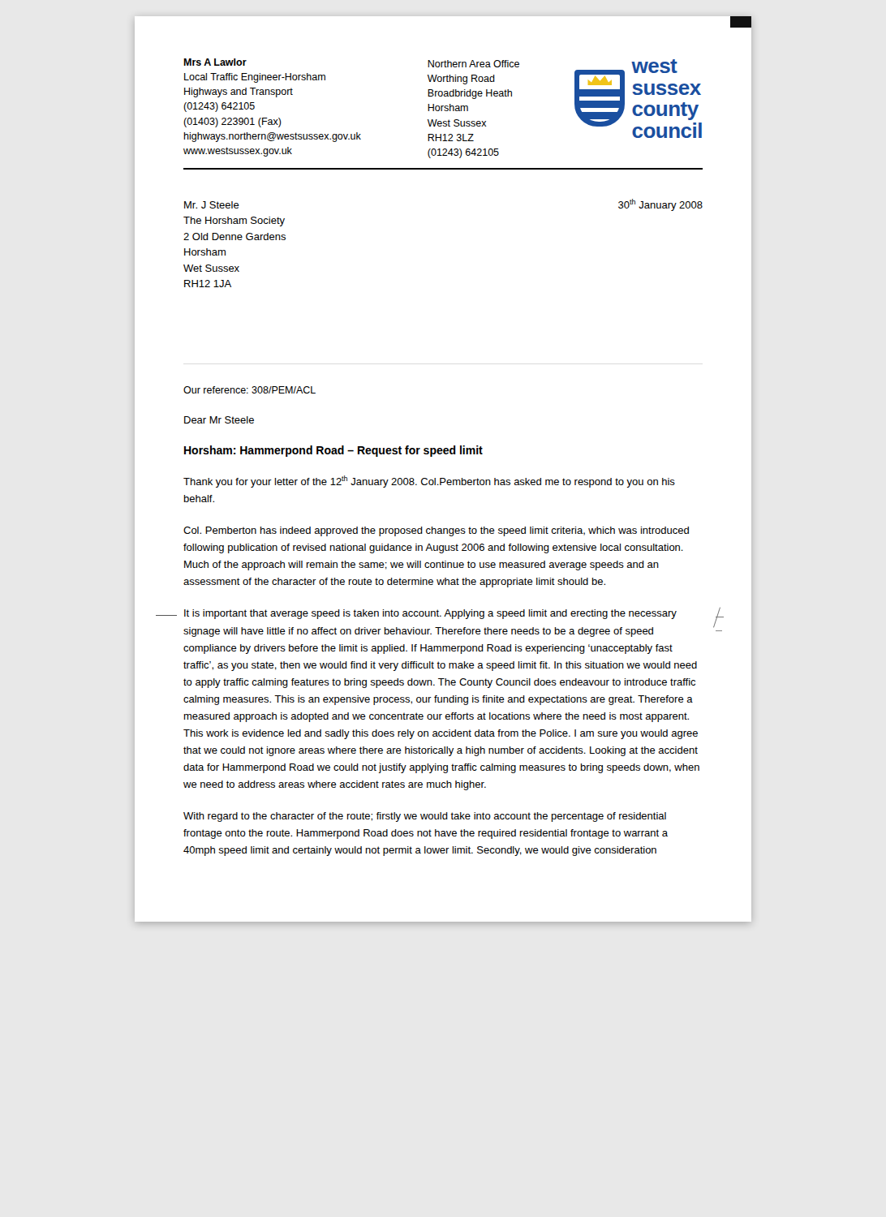Mrs A Lawlor
Local Traffic Engineer-Horsham
Highways and Transport
(01243) 642105
(01403) 223901 (Fax)
highways.northern@westsussex.gov.uk
www.westsussex.gov.uk
Northern Area Office
Worthing Road
Broadbridge Heath
Horsham
West Sussex
RH12 3LZ
(01243) 642105
west
sussex
county
council
Mr. J Steele
The Horsham Society
2 Old Denne Gardens
Horsham
Wet Sussex
RH12 1JA
30th January 2008
Our reference: 308/PEM/ACL
Dear Mr Steele
Horsham: Hammerpond Road – Request for speed limit
Thank you for your letter of the 12th January 2008. Col.Pemberton has asked me to respond to you on his behalf.
Col. Pemberton has indeed approved the proposed changes to the speed limit criteria, which was introduced following publication of revised national guidance in August 2006 and following extensive local consultation. Much of the approach will remain the same; we will continue to use measured average speeds and an assessment of the character of the route to determine what the appropriate limit should be.
It is important that average speed is taken into account. Applying a speed limit and erecting the necessary signage will have little if no affect on driver behaviour. Therefore there needs to be a degree of speed compliance by drivers before the limit is applied. If Hammerpond Road is experiencing ‘unacceptably fast traffic’, as you state, then we would find it very difficult to make a speed limit fit. In this situation we would need to apply traffic calming features to bring speeds down. The County Council does endeavour to introduce traffic calming measures. This is an expensive process, our funding is finite and expectations are great. Therefore a measured approach is adopted and we concentrate our efforts at locations where the need is most apparent. This work is evidence led and sadly this does rely on accident data from the Police. I am sure you would agree that we could not ignore areas where there are historically a high number of accidents. Looking at the accident data for Hammerpond Road we could not justify applying traffic calming measures to bring speeds down, when we need to address areas where accident rates are much higher.
With regard to the character of the route; firstly we would take into account the percentage of residential frontage onto the route. Hammerpond Road does not have the required residential frontage to warrant a 40mph speed limit and certainly would not permit a lower limit. Secondly, we would give consideration